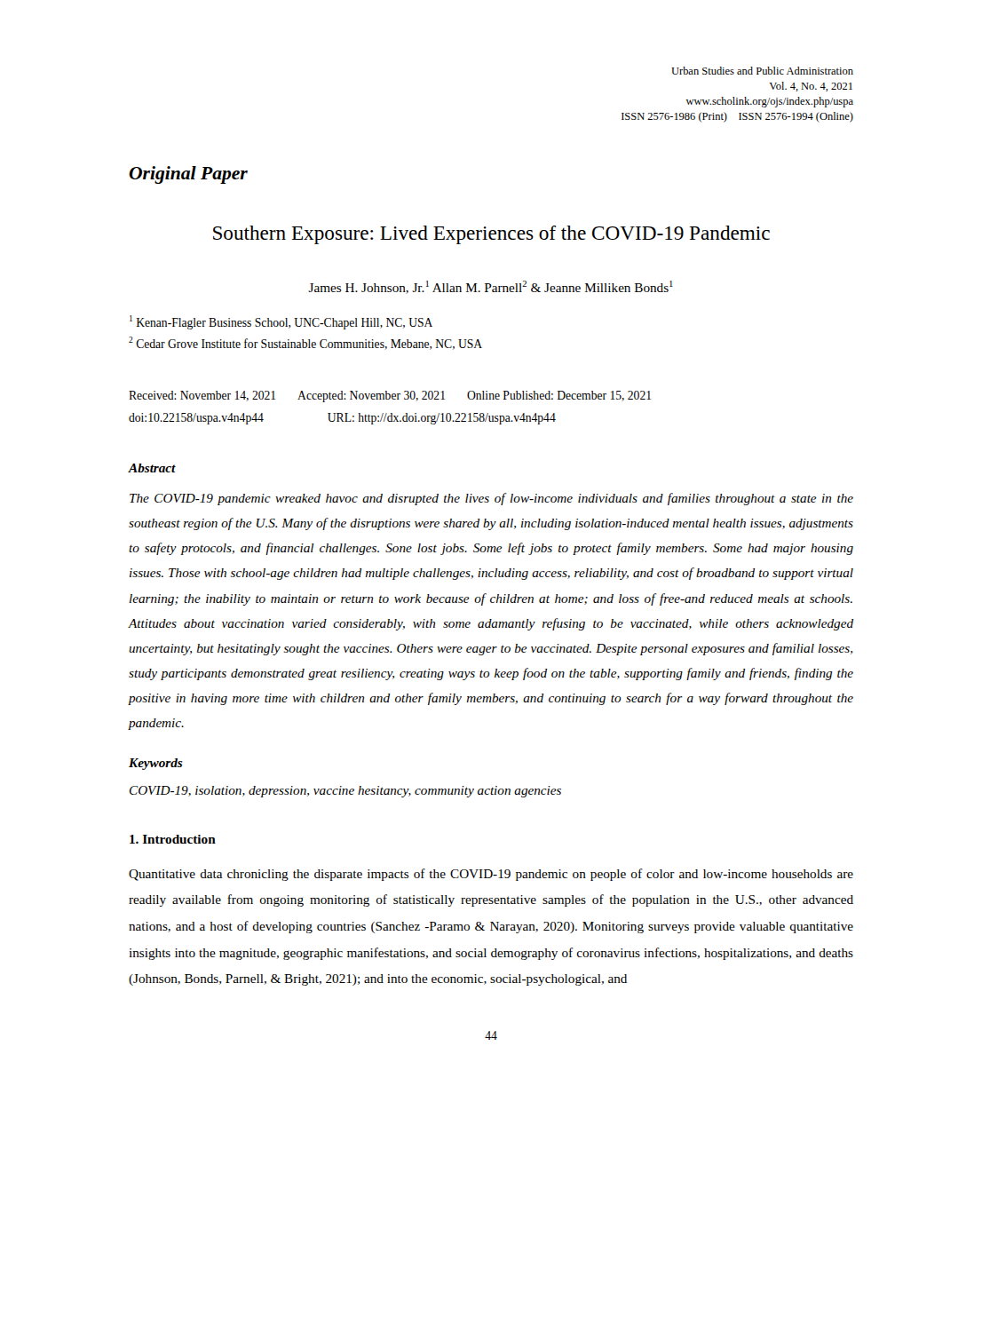Urban Studies and Public Administration
Vol. 4, No. 4, 2021
www.scholink.org/ojs/index.php/uspa
ISSN 2576-1986 (Print) ISSN 2576-1994 (Online)
Original Paper
Southern Exposure: Lived Experiences of the COVID-19 Pandemic
James H. Johnson, Jr.1 Allan M. Parnell2 & Jeanne Milliken Bonds1
1 Kenan-Flagler Business School, UNC-Chapel Hill, NC, USA
2 Cedar Grove Institute for Sustainable Communities, Mebane, NC, USA
Received: November 14, 2021 Accepted: November 30, 2021 Online Published: December 15, 2021 doi:10.22158/uspa.v4n4p44 URL: http://dx.doi.org/10.22158/uspa.v4n4p44
Abstract
The COVID-19 pandemic wreaked havoc and disrupted the lives of low-income individuals and families throughout a state in the southeast region of the U.S. Many of the disruptions were shared by all, including isolation-induced mental health issues, adjustments to safety protocols, and financial challenges. Sone lost jobs. Some left jobs to protect family members. Some had major housing issues. Those with school-age children had multiple challenges, including access, reliability, and cost of broadband to support virtual learning; the inability to maintain or return to work because of children at home; and loss of free-and reduced meals at schools. Attitudes about vaccination varied considerably, with some adamantly refusing to be vaccinated, while others acknowledged uncertainty, but hesitatingly sought the vaccines. Others were eager to be vaccinated. Despite personal exposures and familial losses, study participants demonstrated great resiliency, creating ways to keep food on the table, supporting family and friends, finding the positive in having more time with children and other family members, and continuing to search for a way forward throughout the pandemic.
Keywords
COVID-19, isolation, depression, vaccine hesitancy, community action agencies
1. Introduction
Quantitative data chronicling the disparate impacts of the COVID-19 pandemic on people of color and low-income households are readily available from ongoing monitoring of statistically representative samples of the population in the U.S., other advanced nations, and a host of developing countries (Sanchez -Paramo & Narayan, 2020). Monitoring surveys provide valuable quantitative insights into the magnitude, geographic manifestations, and social demography of coronavirus infections, hospitalizations, and deaths (Johnson, Bonds, Parnell, & Bright, 2021); and into the economic, social-psychological, and
44